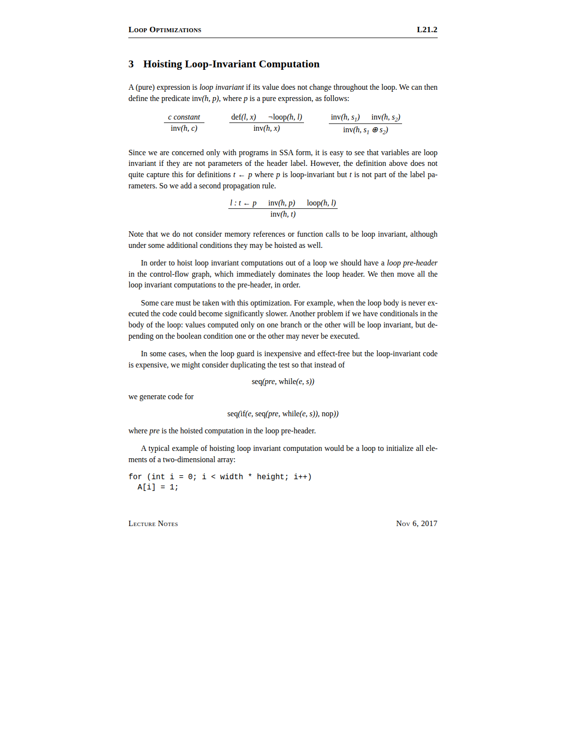Loop Optimizations L21.2
3 Hoisting Loop-Invariant Computation
A (pure) expression is loop invariant if its value does not change throughout the loop. We can then define the predicate inv(h, p), where p is a pure expression, as follows:
c constant inv(h, c) def(l, x) ¬loop(h, l) inv(h, x) inv(h, s1) inv(h, s2) inv(h, s1 ⊕ s2)
Since we are concerned only with programs in SSA form, it is easy to see that variables are loop invariant if they are not parameters of the header label. However, the definition above does not quite capture this for definitions t ← p where p is loop-invariant but t is not part of the label parameters. So we add a second propagation rule.
l : t ← p inv(h, p) loop(h, l) inv(h, t)
Note that we do not consider memory references or function calls to be loop invariant, although under some additional conditions they may be hoisted as well.
In order to hoist loop invariant computations out of a loop we should have a loop pre-header in the control-flow graph, which immediately dominates the loop header. We then move all the loop invariant computations to the pre-header, in order.
Some care must be taken with this optimization. For example, when the loop body is never executed the code could become significantly slower. Another problem if we have conditionals in the body of the loop: values computed only on one branch or the other will be loop invariant, but depending on the boolean condition one or the other may never be executed.
In some cases, when the loop guard is inexpensive and effect-free but the loop-invariant code is expensive, we might consider duplicating the test so that instead of
seq(pre, while(e, s))
we generate code for
seq(if(e, seq(pre, while(e, s)), nop))
where pre is the hoisted computation in the loop pre-header.
A typical example of hoisting loop invariant computation would be a loop to initialize all elements of a two-dimensional array:
for (int i = 0; i < width * height; i++)
  A[i] = 1;
Lecture Notes Nov 6, 2017